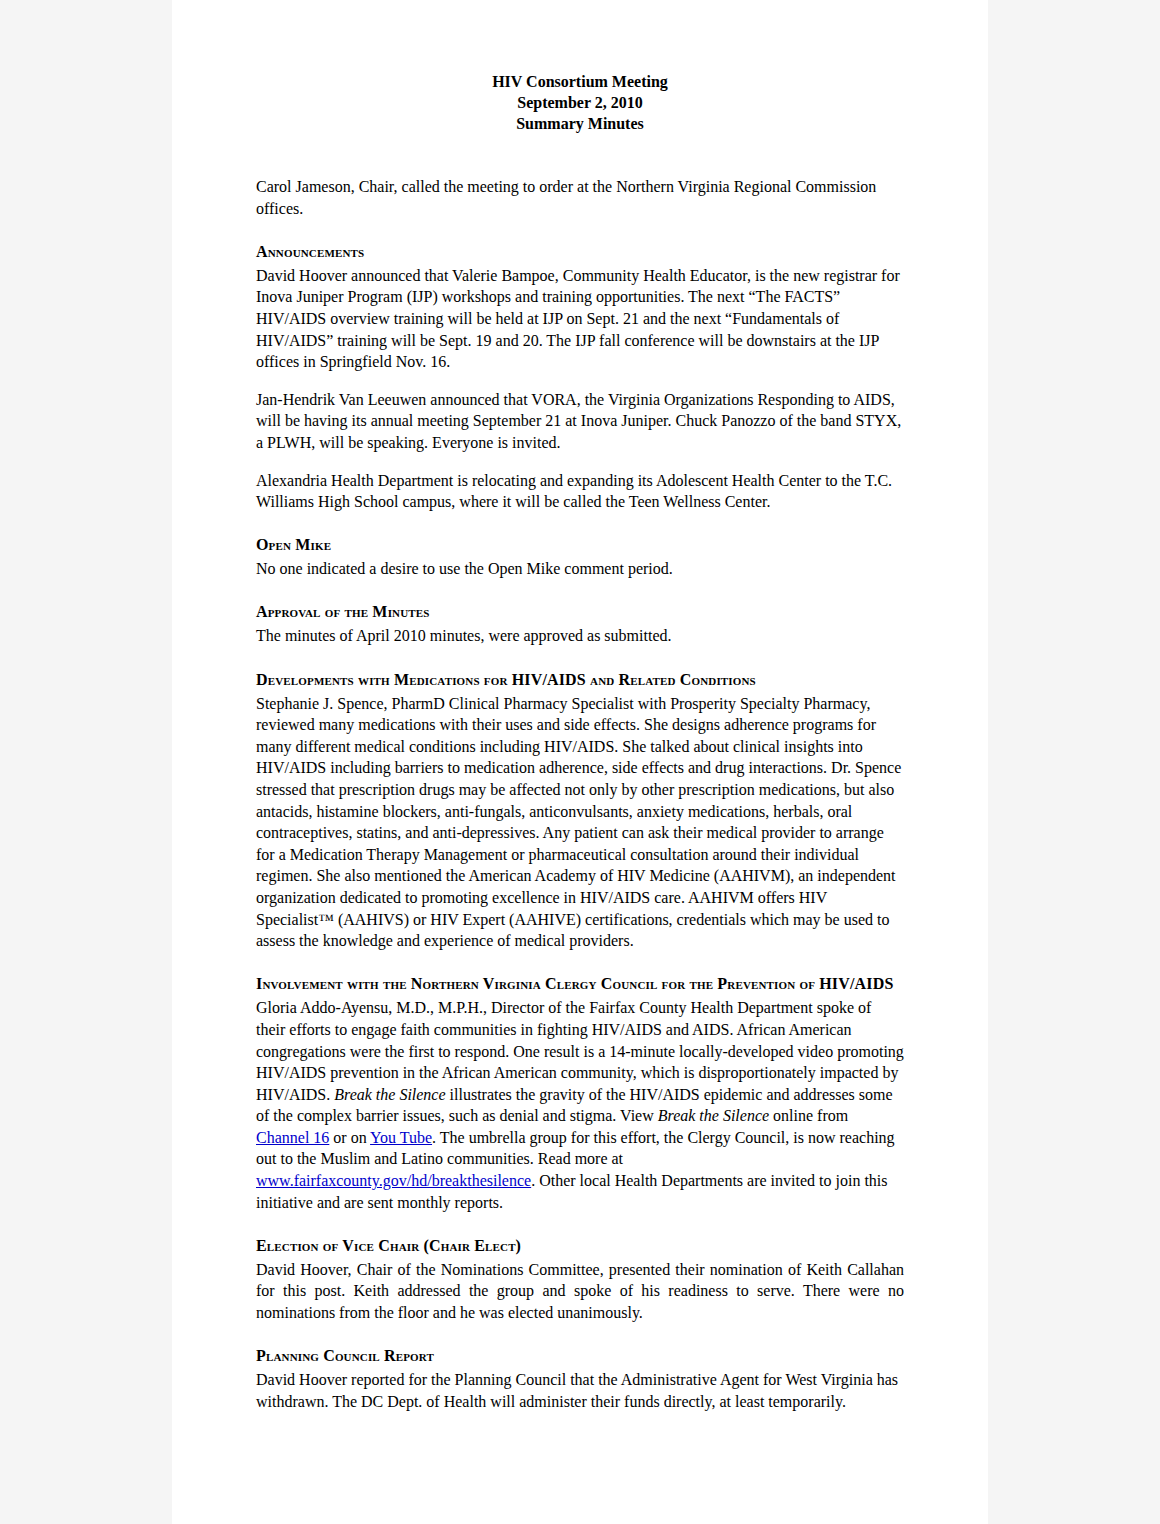HIV Consortium Meeting
September 2, 2010
Summary Minutes
Carol Jameson, Chair, called the meeting to order at the Northern Virginia Regional Commission offices.
Announcements
David Hoover announced that Valerie Bampoe, Community Health Educator, is the new registrar for Inova Juniper Program (IJP) workshops and training opportunities. The next “The FACTS” HIV/AIDS overview training will be held at IJP on Sept. 21 and the next “Fundamentals of HIV/AIDS” training will be Sept. 19 and 20. The IJP fall conference will be downstairs at the IJP offices in Springfield Nov. 16.
Jan-Hendrik Van Leeuwen announced that VORA, the Virginia Organizations Responding to AIDS, will be having its annual meeting September 21 at Inova Juniper. Chuck Panozzo of the band STYX, a PLWH, will be speaking. Everyone is invited.
Alexandria Health Department is relocating and expanding its Adolescent Health Center to the T.C. Williams High School campus, where it will be called the Teen Wellness Center.
Open Mike
No one indicated a desire to use the Open Mike comment period.
Approval of the Minutes
The minutes of April 2010 minutes, were approved as submitted.
Developments with Medications for HIV/AIDS and Related Conditions
Stephanie J. Spence, PharmD Clinical Pharmacy Specialist with Prosperity Specialty Pharmacy, reviewed many medications with their uses and side effects. She designs adherence programs for many different medical conditions including HIV/AIDS. She talked about clinical insights into HIV/AIDS including barriers to medication adherence, side effects and drug interactions. Dr. Spence stressed that prescription drugs may be affected not only by other prescription medications, but also antacids, histamine blockers, anti-fungals, anticonvulsants, anxiety medications, herbals, oral contraceptives, statins, and anti-depressives. Any patient can ask their medical provider to arrange for a Medication Therapy Management or pharmaceutical consultation around their individual regimen. She also mentioned the American Academy of HIV Medicine (AAHIVM), an independent organization dedicated to promoting excellence in HIV/AIDS care. AAHIVM offers HIV Specialist™ (AAHIVS) or HIV Expert (AAHIVE) certifications, credentials which may be used to assess the knowledge and experience of medical providers.
Involvement with the Northern Virginia Clergy Council for the Prevention of HIV/AIDS
Gloria Addo-Ayensu, M.D., M.P.H., Director of the Fairfax County Health Department spoke of their efforts to engage faith communities in fighting HIV/AIDS and AIDS. African American congregations were the first to respond. One result is a 14-minute locally-developed video promoting HIV/AIDS prevention in the African American community, which is disproportionately impacted by HIV/AIDS. Break the Silence illustrates the gravity of the HIV/AIDS epidemic and addresses some of the complex barrier issues, such as denial and stigma. View Break the Silence online from Channel 16 or on You Tube. The umbrella group for this effort, the Clergy Council, is now reaching out to the Muslim and Latino communities. Read more at www.fairfaxcounty.gov/hd/breakthesilence. Other local Health Departments are invited to join this initiative and are sent monthly reports.
Election of Vice Chair (Chair Elect)
David Hoover, Chair of the Nominations Committee, presented their nomination of Keith Callahan for this post. Keith addressed the group and spoke of his readiness to serve. There were no nominations from the floor and he was elected unanimously.
Planning Council Report
David Hoover reported for the Planning Council that the Administrative Agent for West Virginia has withdrawn. The DC Dept. of Health will administer their funds directly, at least temporarily.